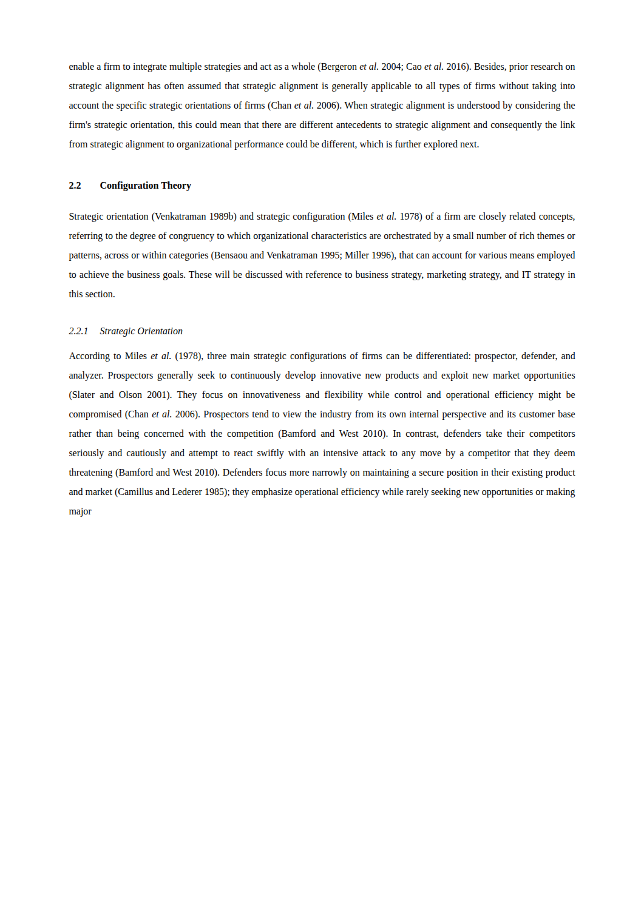enable a firm to integrate multiple strategies and act as a whole (Bergeron et al. 2004; Cao et al. 2016). Besides, prior research on strategic alignment has often assumed that strategic alignment is generally applicable to all types of firms without taking into account the specific strategic orientations of firms (Chan et al. 2006). When strategic alignment is understood by considering the firm's strategic orientation, this could mean that there are different antecedents to strategic alignment and consequently the link from strategic alignment to organizational performance could be different, which is further explored next.
2.2 Configuration Theory
Strategic orientation (Venkatraman 1989b) and strategic configuration (Miles et al. 1978) of a firm are closely related concepts, referring to the degree of congruency to which organizational characteristics are orchestrated by a small number of rich themes or patterns, across or within categories (Bensaou and Venkatraman 1995; Miller 1996), that can account for various means employed to achieve the business goals. These will be discussed with reference to business strategy, marketing strategy, and IT strategy in this section.
2.2.1 Strategic Orientation
According to Miles et al. (1978), three main strategic configurations of firms can be differentiated: prospector, defender, and analyzer. Prospectors generally seek to continuously develop innovative new products and exploit new market opportunities (Slater and Olson 2001). They focus on innovativeness and flexibility while control and operational efficiency might be compromised (Chan et al. 2006). Prospectors tend to view the industry from its own internal perspective and its customer base rather than being concerned with the competition (Bamford and West 2010). In contrast, defenders take their competitors seriously and cautiously and attempt to react swiftly with an intensive attack to any move by a competitor that they deem threatening (Bamford and West 2010). Defenders focus more narrowly on maintaining a secure position in their existing product and market (Camillus and Lederer 1985); they emphasize operational efficiency while rarely seeking new opportunities or making major